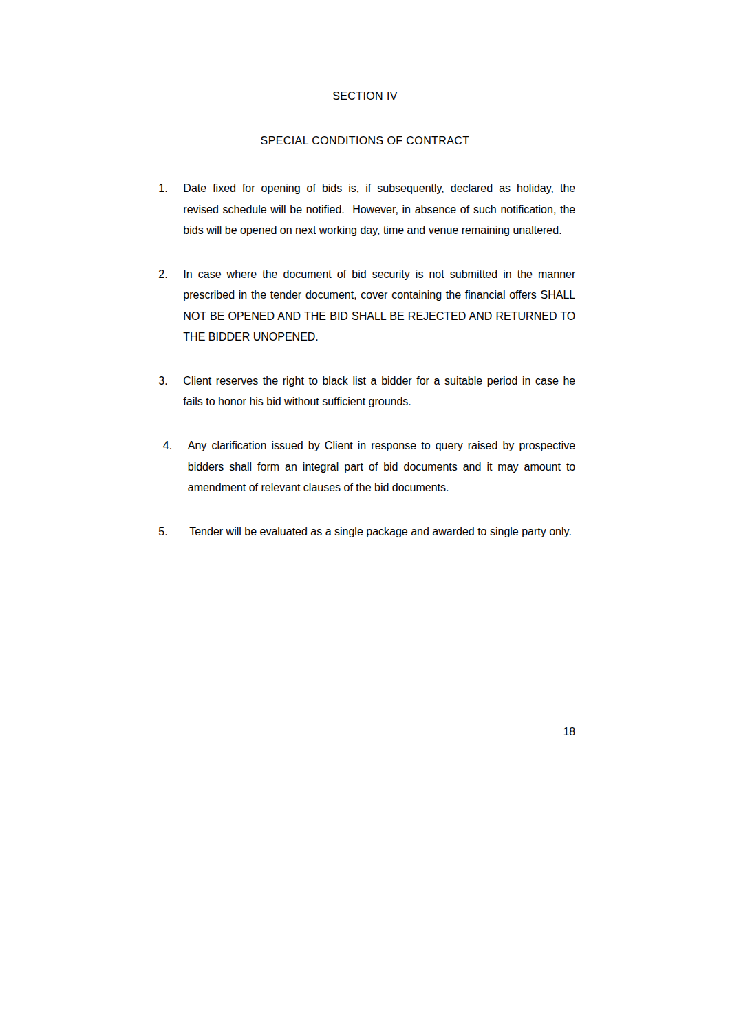SECTION IV
SPECIAL CONDITIONS OF CONTRACT
Date fixed for opening of bids is, if subsequently, declared as holiday, the revised schedule will be notified. However, in absence of such notification, the bids will be opened on next working day, time and venue remaining unaltered.
In case where the document of bid security is not submitted in the manner prescribed in the tender document, cover containing the financial offers SHALL NOT BE OPENED AND THE BID SHALL BE REJECTED AND RETURNED TO THE BIDDER UNOPENED.
Client reserves the right to black list a bidder for a suitable period in case he fails to honor his bid without sufficient grounds.
Any clarification issued by Client in response to query raised by prospective bidders shall form an integral part of bid documents and it may amount to amendment of relevant clauses of the bid documents.
Tender will be evaluated as a single package and awarded to single party only.
18